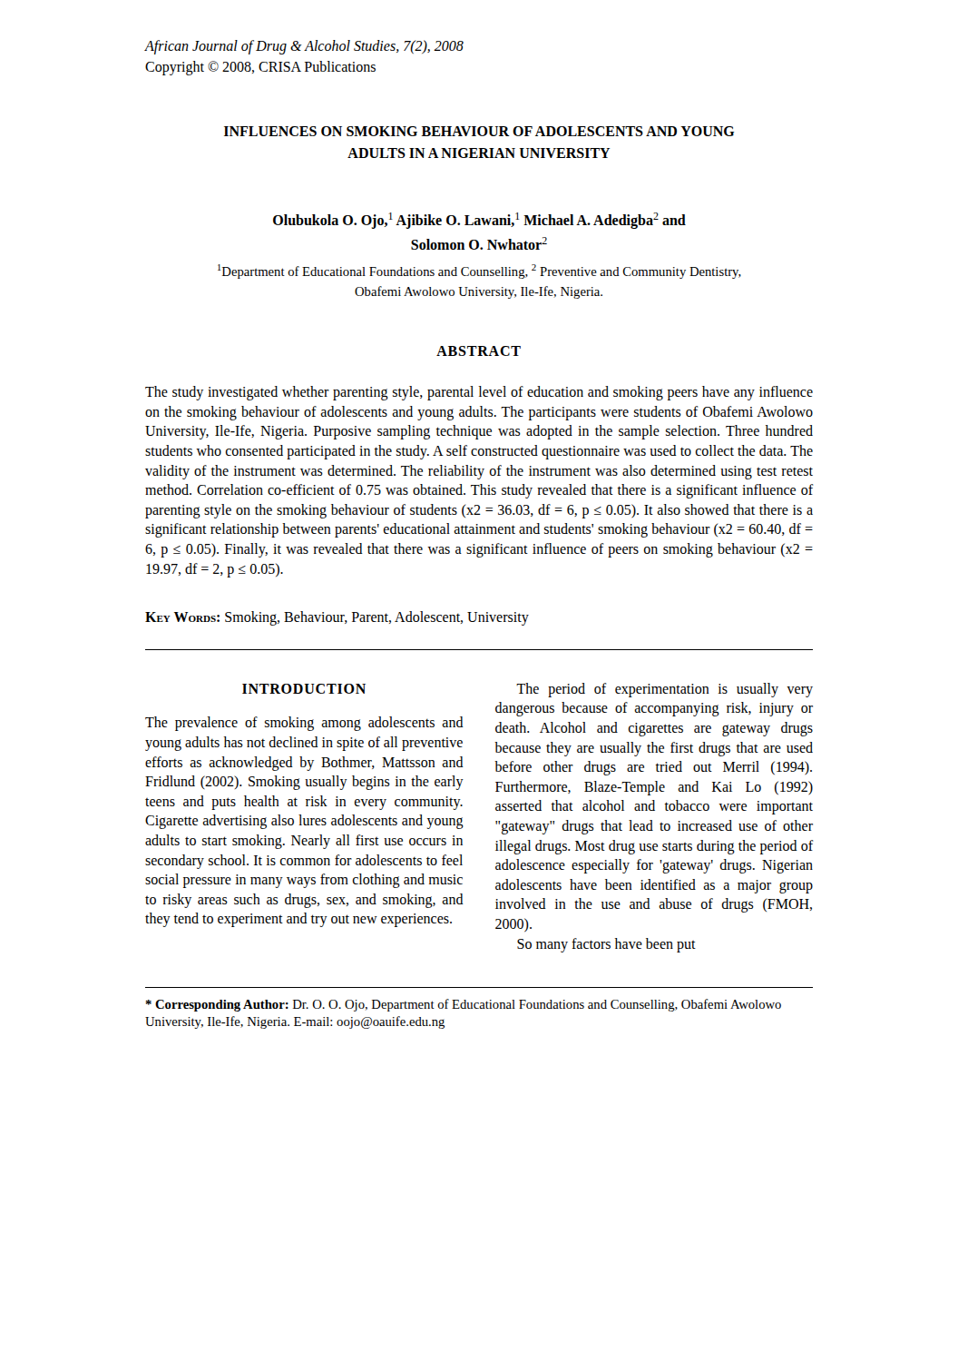African Journal of Drug & Alcohol Studies, 7(2), 2008
Copyright © 2008, CRISA Publications
Influences on Smoking Behaviour of Adolescents and Young Adults in a Nigerian University
Olubukola O. Ojo,1 Ajibike O. Lawani,1 Michael A. Adedigba2 and
Solomon O. Nwhator2
1Department of Educational Foundations and Counselling, 2 Preventive and Community Dentistry, Obafemi Awolowo University, Ile-Ife, Nigeria.
Abstract
The study investigated whether parenting style, parental level of education and smoking peers have any influence on the smoking behaviour of adolescents and young adults. The participants were students of Obafemi Awolowo University, Ile-Ife, Nigeria. Purposive sampling technique was adopted in the sample selection. Three hundred students who consented participated in the study. A self constructed questionnaire was used to collect the data. The validity of the instrument was determined. The reliability of the instrument was also determined using test retest method. Correlation co-efficient of 0.75 was obtained. This study revealed that there is a significant influence of parenting style on the smoking behaviour of students (x2 = 36.03, df = 6, p ≤ 0.05). It also showed that there is a significant relationship between parents' educational attainment and students' smoking behaviour (x2 = 60.40, df = 6, p ≤ 0.05). Finally, it was revealed that there was a significant influence of peers on smoking behaviour (x2 = 19.97, df = 2, p ≤ 0.05).
Key Words: Smoking, Behaviour, Parent, Adolescent, University
Introduction
The prevalence of smoking among adolescents and young adults has not declined in spite of all preventive efforts as acknowledged by Bothmer, Mattsson and Fridlund (2002). Smoking usually begins in the early teens and puts health at risk in every community. Cigarette advertising also lures adolescents and young adults to start smoking. Nearly all first use occurs in secondary school. It is common for adolescents to feel social pressure in many ways from clothing and music to risky areas such as drugs, sex, and smoking, and they tend to experiment and try out new experiences.
The period of experimentation is usually very dangerous because of accompanying risk, injury or death. Alcohol and cigarettes are gateway drugs because they are usually the first drugs that are used before other drugs are tried out Merril (1994). Furthermore, Blaze-Temple and Kai Lo (1992) asserted that alcohol and tobacco were important "gateway" drugs that lead to increased use of other illegal drugs. Most drug use starts during the period of adolescence especially for 'gateway' drugs. Nigerian adolescents have been identified as a major group involved in the use and abuse of drugs (FMOH, 2000).
So many factors have been put
* Corresponding Author: Dr. O. O. Ojo, Department of Educational Foundations and Counselling, Obafemi Awolowo University, Ile-Ife, Nigeria. E-mail: oojo@oauife.edu.ng